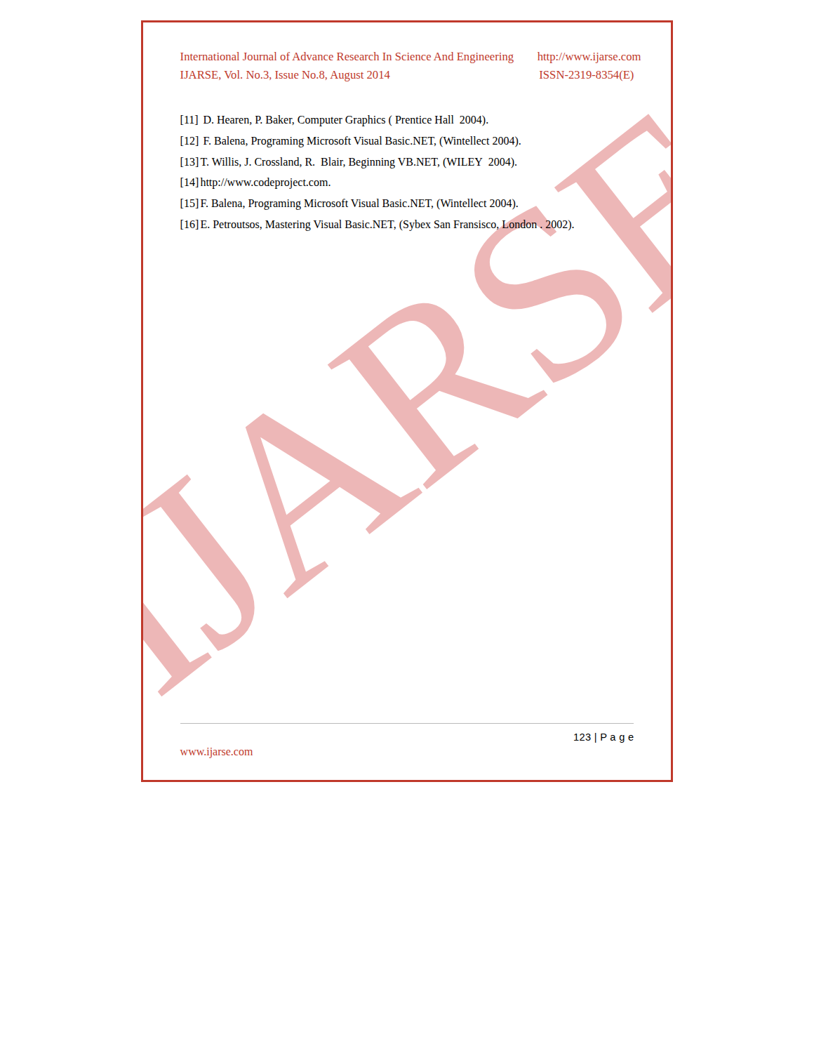IJARSE
International Journal of Advance Research In Science And Engineering http://www.ijarse.com
IJARSE, Vol. No.3, Issue No.8, August 2014 ISSN-2319-8354(E)
[11] D. Hearen, P. Baker, Computer Graphics ( Prentice Hall 2004).
[12] F. Balena, Programing Microsoft Visual Basic.NET, (Wintellect 2004).
[13] T. Willis, J. Crossland, R. Blair, Beginning VB.NET, (WILEY 2004).
[14] http://www.codeproject.com.
[15] F. Balena, Programing Microsoft Visual Basic.NET, (Wintellect 2004).
[16] E. Petroutsos, Mastering Visual Basic.NET, (Sybex San Fransisco, London . 2002).
123 | P a g e
www.ijarse.com